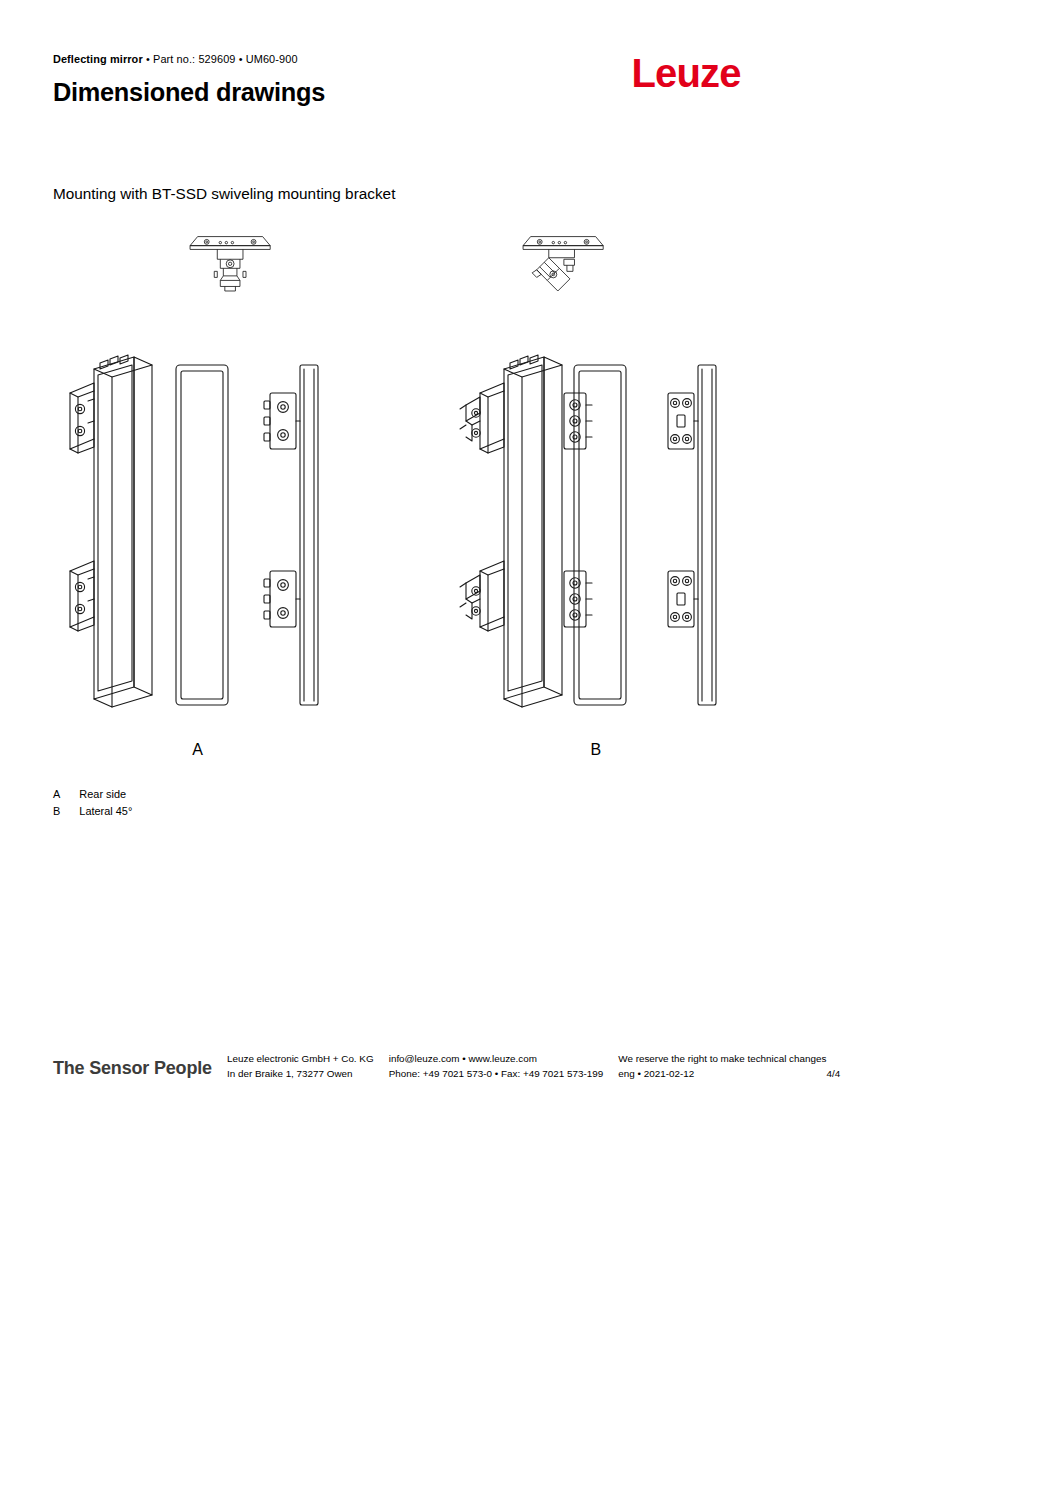Deflecting mirror • Part no.: 529609 • UM60-900
Dimensioned drawings
Leuze
Mounting with BT-SSD swiveling mounting bracket
A
B
| A | Rear side |
| B | Lateral 45° |
| The Sensor People | Leuze electronic GmbH + Co. KG In der Braike 1, 73277 Owen | info@leuze.com • www.leuze.com Phone: +49 7021 573-0 • Fax: +49 7021 573-199 | We reserve the right to make technical changes eng • 2021-02-12 | 4/4 |